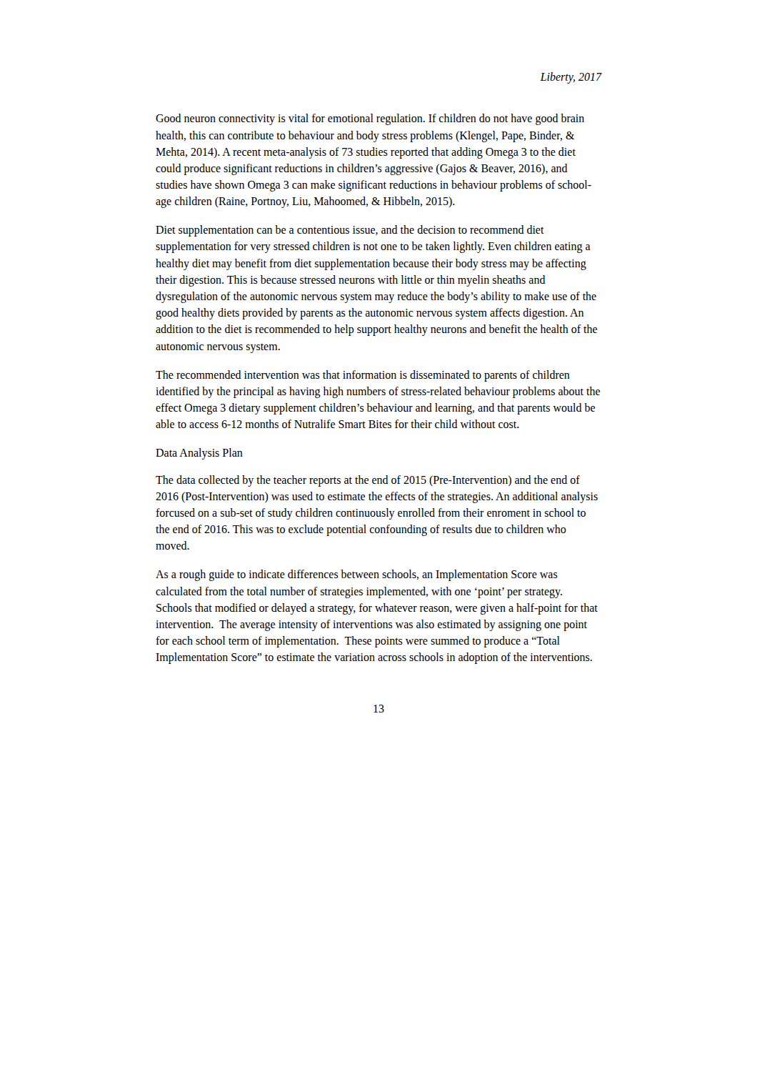Liberty, 2017
Good neuron connectivity is vital for emotional regulation. If children do not have good brain health, this can contribute to behaviour and body stress problems (Klengel, Pape, Binder, & Mehta, 2014). A recent meta-analysis of 73 studies reported that adding Omega 3 to the diet could produce significant reductions in children’s aggressive (Gajos & Beaver, 2016), and studies have shown Omega 3 can make significant reductions in behaviour problems of school-age children (Raine, Portnoy, Liu, Mahoomed, & Hibbeln, 2015).
Diet supplementation can be a contentious issue, and the decision to recommend diet supplementation for very stressed children is not one to be taken lightly. Even children eating a healthy diet may benefit from diet supplementation because their body stress may be affecting their digestion. This is because stressed neurons with little or thin myelin sheaths and dysregulation of the autonomic nervous system may reduce the body’s ability to make use of the good healthy diets provided by parents as the autonomic nervous system affects digestion. An addition to the diet is recommended to help support healthy neurons and benefit the health of the autonomic nervous system.
The recommended intervention was that information is disseminated to parents of children identified by the principal as having high numbers of stress-related behaviour problems about the effect Omega 3 dietary supplement children’s behaviour and learning, and that parents would be able to access 6-12 months of Nutralife Smart Bites for their child without cost.
Data Analysis Plan
The data collected by the teacher reports at the end of 2015 (Pre-Intervention) and the end of 2016 (Post-Intervention) was used to estimate the effects of the strategies. An additional analysis forcused on a sub-set of study children continuously enrolled from their enroment in school to the end of 2016. This was to exclude potential confounding of results due to children who moved.
As a rough guide to indicate differences between schools, an Implementation Score was calculated from the total number of strategies implemented, with one ‘point’ per strategy. Schools that modified or delayed a strategy, for whatever reason, were given a half-point for that intervention. The average intensity of interventions was also estimated by assigning one point for each school term of implementation. These points were summed to produce a “Total Implementation Score” to estimate the variation across schools in adoption of the interventions.
13